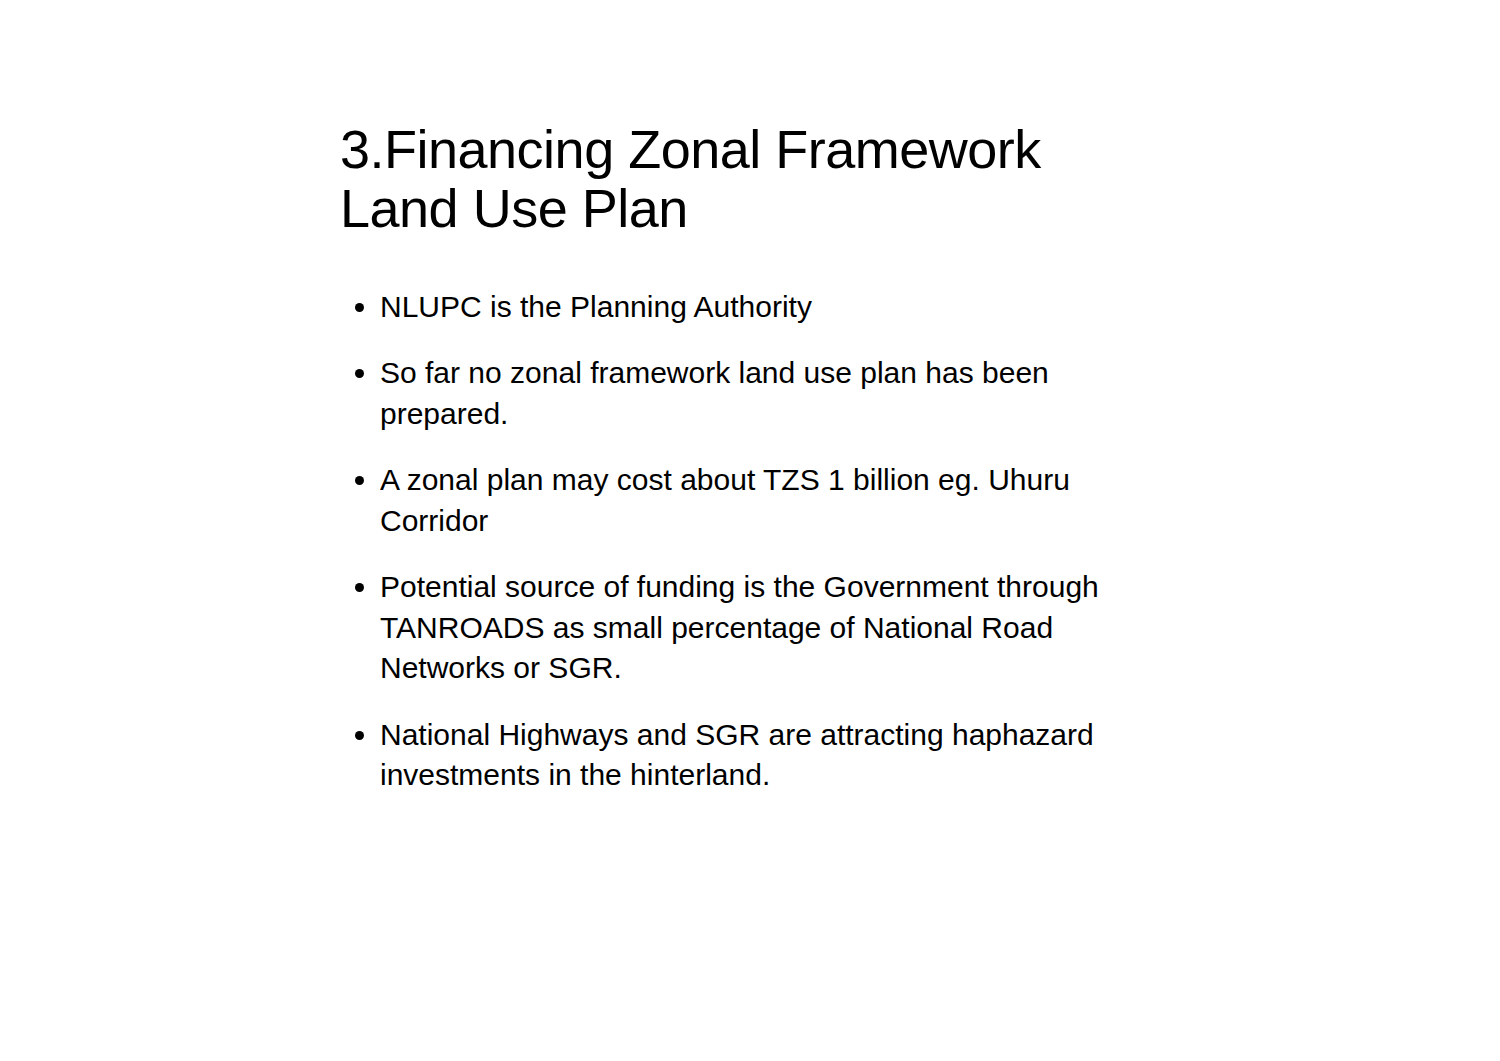3.Financing Zonal Framework Land Use Plan
NLUPC is the Planning Authority
So far no zonal framework land use plan has been prepared.
A zonal plan may cost about TZS 1 billion eg. Uhuru Corridor
Potential source of funding is the Government through TANROADS as small percentage of National Road Networks or SGR.
National Highways and SGR are attracting haphazard investments in the hinterland.